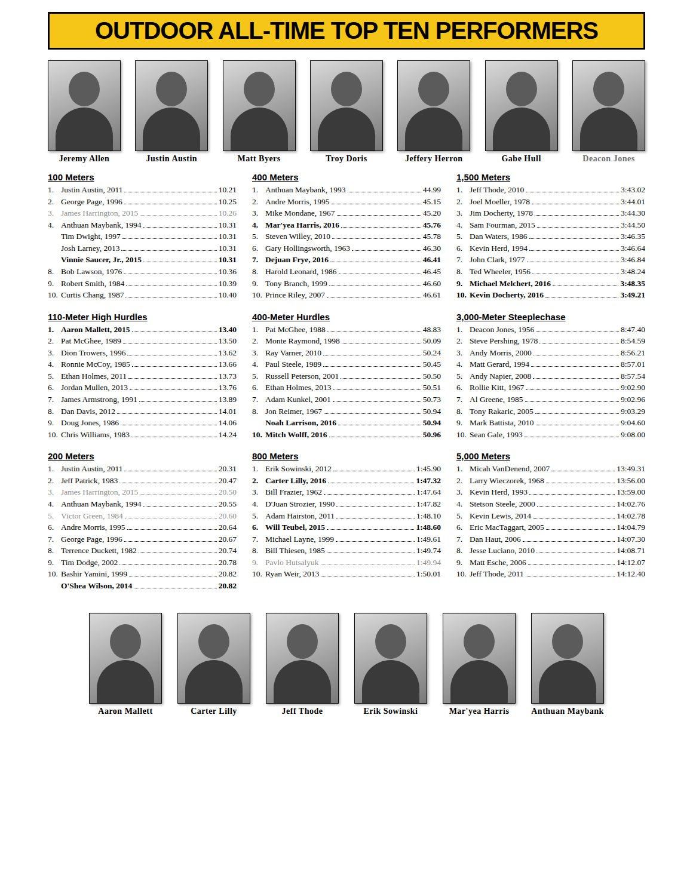OUTDOOR ALL-TIME TOP TEN PERFORMERS
Jeremy Allen
Justin Austin
Matt Byers
Troy Doris
Jeffery Herron
Gabe Hull
Deacon Jones
100 Meters
1. Justin Austin, 2011 10.21
2. George Page, 1996 10.25
3. James Harrington, 2015 10.26
4. Anthuan Maybank, 1994 10.31
4. Tim Dwight, 1997 10.31
4. Josh Larney, 2013 10.31
4. Vinnie Saucer, Jr., 2015 10.31
8. Bob Lawson, 1976 10.36
9. Robert Smith, 1984 10.39
10. Curtis Chang, 1987 10.40
110-Meter High Hurdles
1. Aaron Mallett, 2015 13.40
2. Pat McGhee, 1989 13.50
3. Dion Trowers, 1996 13.62
4. Ronnie McCoy, 1985 13.66
5. Ethan Holmes, 2011 13.73
6. Jordan Mullen, 2013 13.76
7. James Armstrong, 1991 13.89
8. Dan Davis, 2012 14.01
9. Doug Jones, 1986 14.06
10. Chris Williams, 1983 14.24
200 Meters
1. Justin Austin, 2011 20.31
2. Jeff Patrick, 1983 20.47
3. James Harrington, 2015 20.50
4. Anthuan Maybank, 1994 20.55
5. Victor Green, 1984 20.60
6. Andre Morris, 1995 20.64
7. George Page, 1996 20.67
8. Terrence Duckett, 1982 20.74
9. Tim Dodge, 2002 20.78
10. Bashir Yamini, 1999 20.82
10. O'Shea Wilson, 2014 20.82
400 Meters
1. Anthuan Maybank, 1993 44.99
2. Andre Morris, 1995 45.15
3. Mike Mondane, 1967 45.20
4. Mar'yea Harris, 2016 45.76
5. Steven Willey, 2010 45.78
6. Gary Hollingsworth, 1963 46.30
7. Dejuan Frye, 2016 46.41
8. Harold Leonard, 1986 46.45
9. Tony Branch, 1999 46.60
10. Prince Riley, 2007 46.61
400-Meter Hurdles
1. Pat McGhee, 1988 48.83
2. Monte Raymond, 1998 50.09
3. Ray Varner, 2010 50.24
4. Paul Steele, 1989 50.45
5. Russell Peterson, 2001 50.50
6. Ethan Holmes, 2013 50.51
7. Adam Kunkel, 2001 50.73
8. Jon Reimer, 1967 50.94
8. Noah Larrison, 2016 50.94
10. Mitch Wolff, 2016 50.96
800 Meters
1. Erik Sowinski, 2012 1:45.90
2. Carter Lilly, 2016 1:47.32
3. Bill Frazier, 1962 1:47.64
4. D'Juan Strozier, 1990 1:47.82
5. Adam Hairston, 2011 1:48.10
6. Will Teubel, 2015 1:48.60
7. Michael Layne, 1999 1:49.61
8. Bill Thiesen, 1985 1:49.74
9. Pavlo Hutsalyuk 1:49.94
10. Ryan Weir, 2013 1:50.01
1,500 Meters
1. Jeff Thode, 2010 3:43.02
2. Joel Moeller, 1978 3:44.01
3. Jim Docherty, 1978 3:44.30
4. Sam Fourman, 2015 3:44.50
5. Dan Waters, 1986 3:46.35
6. Kevin Herd, 1994 3:46.64
7. John Clark, 1977 3:46.84
8. Ted Wheeler, 1956 3:48.24
9. Michael Melchert, 2016 3:48.35
10. Kevin Docherty, 2016 3:49.21
3,000-Meter Steeplechase
1. Deacon Jones, 1956 8:47.40
2. Steve Pershing, 1978 8:54.59
3. Andy Morris, 2000 8:56.21
4. Matt Gerard, 1994 8:57.01
5. Andy Napier, 2008 8:57.54
6. Rollie Kitt, 1967 9:02.90
7. Al Greene, 1985 9:02.96
8. Tony Rakaric, 2005 9:03.29
9. Mark Battista, 2010 9:04.60
10. Sean Gale, 1993 9:08.00
5,000 Meters
1. Micah VanDenend, 2007 13:49.31
2. Larry Wieczorek, 1968 13:56.00
3. Kevin Herd, 1993 13:59.00
4. Stetson Steele, 2000 14:02.76
5. Kevin Lewis, 2014 14:02.78
6. Eric MacTaggart, 2005 14:04.79
7. Dan Haut, 2006 14:07.30
8. Jesse Luciano, 2010 14:08.71
9. Matt Esche, 2006 14:12.07
10. Jeff Thode, 2011 14:12.40
Aaron Mallett
Carter Lilly
Jeff Thode
Erik Sowinski
Mar'yea Harris
Anthuan Maybank